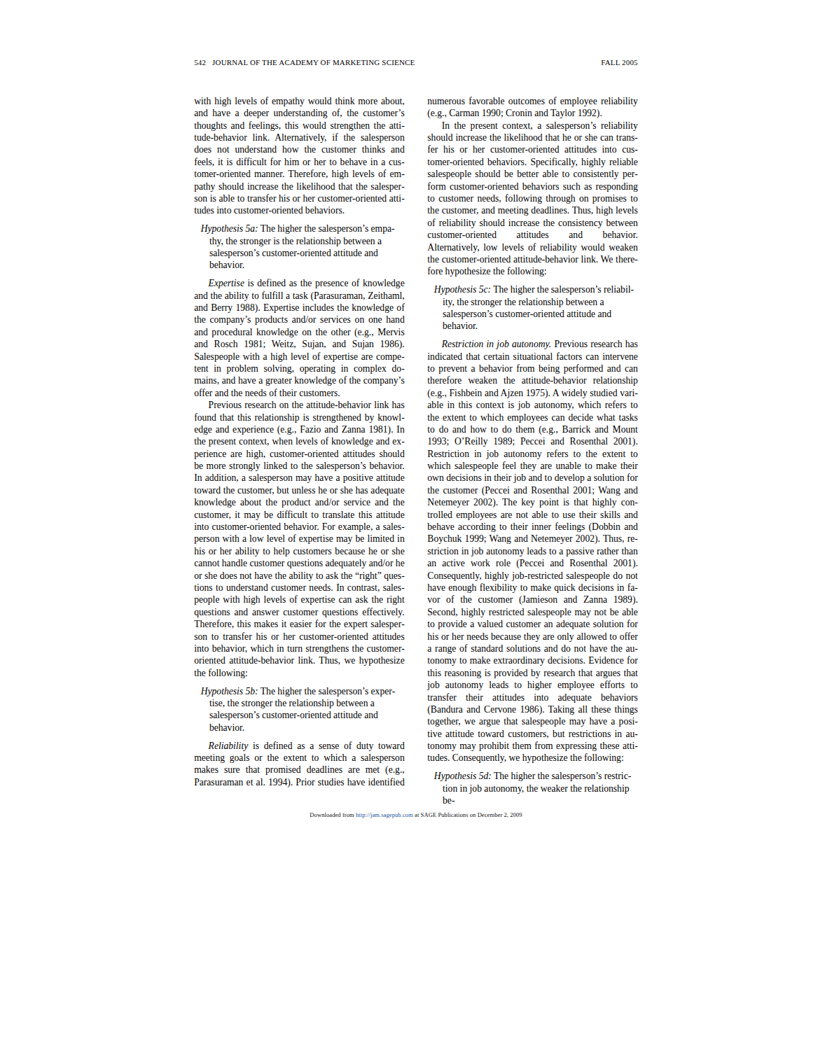542 JOURNAL OF THE ACADEMY OF MARKETING SCIENCE
FALL 2005
with high levels of empathy would think more about, and have a deeper understanding of, the customer’s thoughts and feelings, this would strengthen the attitude-behavior link. Alternatively, if the salesperson does not understand how the customer thinks and feels, it is difficult for him or her to behave in a customer-oriented manner. Therefore, high levels of empathy should increase the likelihood that the salesperson is able to transfer his or her customer-oriented attitudes into customer-oriented behaviors.
Hypothesis 5a: The higher the salesperson’s empathy, the stronger is the relationship between a salesperson’s customer-oriented attitude and behavior.
Expertise is defined as the presence of knowledge and the ability to fulfill a task (Parasuraman, Zeithaml, and Berry 1988). Expertise includes the knowledge of the company’s products and/or services on one hand and procedural knowledge on the other (e.g., Mervis and Rosch 1981; Weitz, Sujan, and Sujan 1986). Salespeople with a high level of expertise are competent in problem solving, operating in complex domains, and have a greater knowledge of the company’s offer and the needs of their customers.
Previous research on the attitude-behavior link has found that this relationship is strengthened by knowledge and experience (e.g., Fazio and Zanna 1981). In the present context, when levels of knowledge and experience are high, customer-oriented attitudes should be more strongly linked to the salesperson’s behavior. In addition, a salesperson may have a positive attitude toward the customer, but unless he or she has adequate knowledge about the product and/or service and the customer, it may be difficult to translate this attitude into customer-oriented behavior. For example, a salesperson with a low level of expertise may be limited in his or her ability to help customers because he or she cannot handle customer questions adequately and/or he or she does not have the ability to ask the “right” questions to understand customer needs. In contrast, salespeople with high levels of expertise can ask the right questions and answer customer questions effectively. Therefore, this makes it easier for the expert salesperson to transfer his or her customer-oriented attitudes into behavior, which in turn strengthens the customer-oriented attitude-behavior link. Thus, we hypothesize the following:
Hypothesis 5b: The higher the salesperson’s expertise, the stronger the relationship between a salesperson’s customer-oriented attitude and behavior.
Reliability is defined as a sense of duty toward meeting goals or the extent to which a salesperson makes sure that promised deadlines are met (e.g., Parasuraman et al. 1994). Prior studies have identified numerous favorable outcomes of employee reliability (e.g., Carman 1990; Cronin and Taylor 1992).
In the present context, a salesperson’s reliability should increase the likelihood that he or she can transfer his or her customer-oriented attitudes into customer-oriented behaviors. Specifically, highly reliable salespeople should be better able to consistently perform customer-oriented behaviors such as responding to customer needs, following through on promises to the customer, and meeting deadlines. Thus, high levels of reliability should increase the consistency between customer-oriented attitudes and behavior. Alternatively, low levels of reliability would weaken the customer-oriented attitude-behavior link. We therefore hypothesize the following:
Hypothesis 5c: The higher the salesperson’s reliability, the stronger the relationship between a salesperson’s customer-oriented attitude and behavior.
Restriction in job autonomy. Previous research has indicated that certain situational factors can intervene to prevent a behavior from being performed and can therefore weaken the attitude-behavior relationship (e.g., Fishbein and Ajzen 1975). A widely studied variable in this context is job autonomy, which refers to the extent to which employees can decide what tasks to do and how to do them (e.g., Barrick and Mount 1993; O’Reilly 1989; Peccei and Rosenthal 2001). Restriction in job autonomy refers to the extent to which salespeople feel they are unable to make their own decisions in their job and to develop a solution for the customer (Peccei and Rosenthal 2001; Wang and Netemeyer 2002). The key point is that highly controlled employees are not able to use their skills and behave according to their inner feelings (Dobbin and Boychuk 1999; Wang and Netemeyer 2002). Thus, restriction in job autonomy leads to a passive rather than an active work role (Peccei and Rosenthal 2001). Consequently, highly job-restricted salespeople do not have enough flexibility to make quick decisions in favor of the customer (Jamieson and Zanna 1989). Second, highly restricted salespeople may not be able to provide a valued customer an adequate solution for his or her needs because they are only allowed to offer a range of standard solutions and do not have the autonomy to make extraordinary decisions. Evidence for this reasoning is provided by research that argues that job autonomy leads to higher employee efforts to transfer their attitudes into adequate behaviors (Bandura and Cervone 1986). Taking all these things together, we argue that salespeople may have a positive attitude toward customers, but restrictions in autonomy may prohibit them from expressing these attitudes. Consequently, we hypothesize the following:
Hypothesis 5d: The higher the salesperson’s restriction in job autonomy, the weaker the relationship be-
Downloaded from http://jam.sagepub.com at SAGE Publications on December 2, 2009